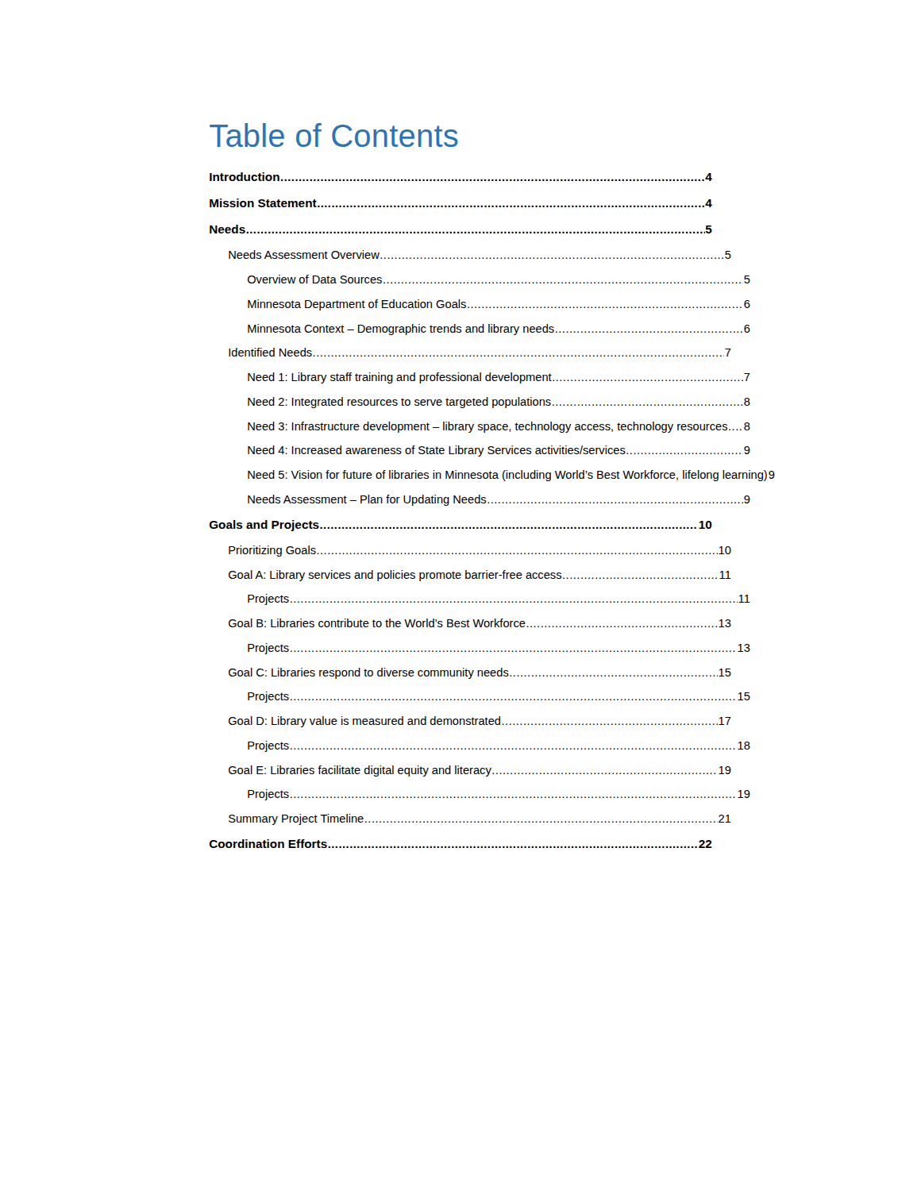Table of Contents
Introduction .................................................................................................................................. 4
Mission Statement ....................................................................................................................... 4
Needs ......................................................................................................................................... 5
Needs Assessment Overview ............................................................................................................. 5
Overview of Data Sources ............................................................................................................... 5
Minnesota Department of Education Goals ............................................................................................. 6
Minnesota Context – Demographic trends and library needs ..................................................................... 6
Identified Needs ................................................................................................................................. 7
Need 1: Library staff training and professional development ....................................................................... 7
Need 2: Integrated resources to serve targeted populations ....................................................................... 8
Need 3: Infrastructure development – library space, technology access, technology resources .................... 8
Need 4: Increased awareness of State Library Services activities/services ..................................................... 9
Need 5: Vision for future of libraries in Minnesota (including World’s Best Workforce, lifelong learning) ...... 9
Needs Assessment – Plan for Updating Needs ............................................................................................. 9
Goals and Projects ....................................................................................................................... 10
Prioritizing Goals ............................................................................................................................... 10
Goal A: Library services and policies promote barrier-free access .............................................................. 11
Projects ................................................................................................................................................. 11
Goal B: Libraries contribute to the World’s Best Workforce ......................................................................... 13
Projects ................................................................................................................................................. 13
Goal C: Libraries respond to diverse community needs .............................................................................. 15
Projects ................................................................................................................................................. 15
Goal D: Library value is measured and demonstrated ................................................................................. 17
Projects ................................................................................................................................................. 18
Goal E: Libraries facilitate digital equity and literacy .................................................................................... 19
Projects ................................................................................................................................................. 19
Summary Project Timeline ................................................................................................................. 21
Coordination Efforts .................................................................................................................... 22